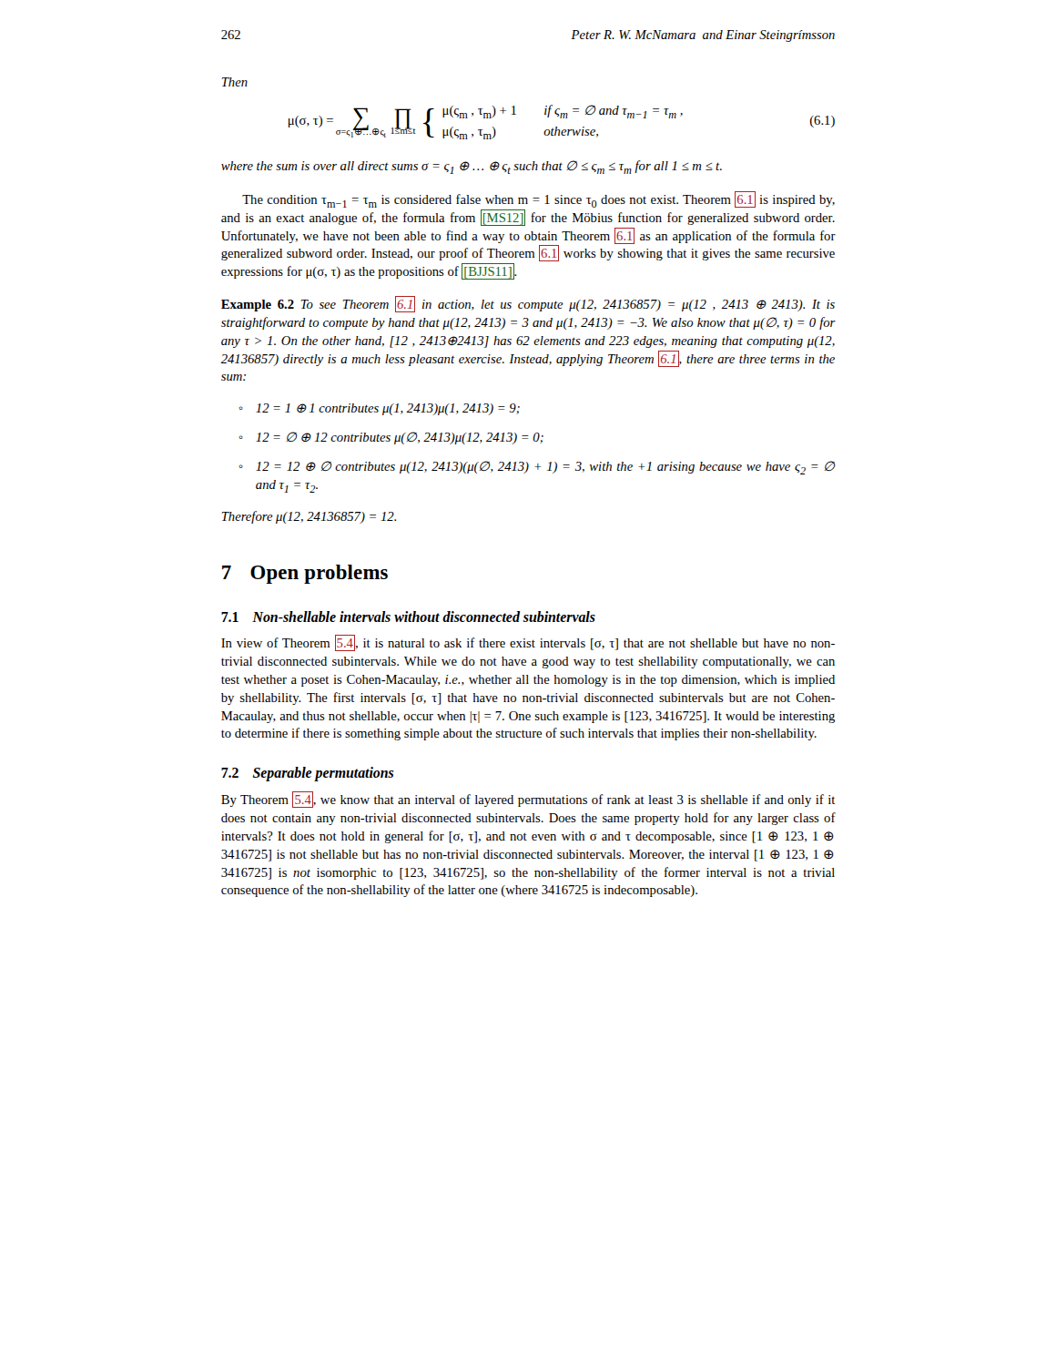262 Peter R. W. McNamara and Einar Steingrímsson
Then
μ(σ, τ) = ∑ σ=ς1⊕…⊕ςt ∏ 1≤m≤t {
| μ(ς m , τ m ) + 1 | if ς m = ∅ and τ m−1 = τ m , |
| μ(ς m , τ m ) | otherwise, |
(6.1)
where the sum is over all direct sums σ = ς1 ⊕ … ⊕ ςt such that ∅ ≤ ςm ≤ τm for all 1 ≤ m ≤ t.
The condition τm−1 = τm is considered false when m = 1 since τ0 does not exist. Theorem 6.1 is inspired by, and is an exact analogue of, the formula from [MS12] for the Möbius function for generalized subword order. Unfortunately, we have not been able to find a way to obtain Theorem 6.1 as an application of the formula for generalized subword order. Instead, our proof of Theorem 6.1 works by showing that it gives the same recursive expressions for μ(σ, τ) as the propositions of [BJJS11].
Example 6.2 To see Theorem 6.1 in action, let us compute μ(12, 24136857) = μ(12 , 2413 ⊕ 2413). It is straightforward to compute by hand that μ(12, 2413) = 3 and μ(1, 2413) = −3. We also know that μ(∅, τ) = 0 for any τ > 1. On the other hand, [12 , 2413⊕2413] has 62 elements and 223 edges, meaning that computing μ(12, 24136857) directly is a much less pleasant exercise. Instead, applying Theorem 6.1, there are three terms in the sum:
12 = 1 ⊕ 1 contributes μ(1, 2413)μ(1, 2413) = 9;
12 = ∅ ⊕ 12 contributes μ(∅, 2413)μ(12, 2413) = 0;
12 = 12 ⊕ ∅ contributes μ(12, 2413)(μ(∅, 2413) + 1) = 3, with the +1 arising because we have ς2 = ∅ and τ1 = τ2.
Therefore μ(12, 24136857) = 12.
7 Open problems
7.1 Non-shellable intervals without disconnected subintervals
In view of Theorem 5.4, it is natural to ask if there exist intervals [σ, τ] that are not shellable but have no non-trivial disconnected subintervals. While we do not have a good way to test shellability computationally, we can test whether a poset is Cohen-Macaulay, i.e., whether all the homology is in the top dimension, which is implied by shellability. The first intervals [σ, τ] that have no non-trivial disconnected subintervals but are not Cohen-Macaulay, and thus not shellable, occur when |τ| = 7. One such example is [123, 3416725]. It would be interesting to determine if there is something simple about the structure of such intervals that implies their non-shellability.
7.2 Separable permutations
By Theorem 5.4, we know that an interval of layered permutations of rank at least 3 is shellable if and only if it does not contain any non-trivial disconnected subintervals. Does the same property hold for any larger class of intervals? It does not hold in general for [σ, τ], and not even with σ and τ decomposable, since [1 ⊕ 123, 1 ⊕ 3416725] is not shellable but has no non-trivial disconnected subintervals. Moreover, the interval [1 ⊕ 123, 1 ⊕ 3416725] is not isomorphic to [123, 3416725], so the non-shellability of the former interval is not a trivial consequence of the non-shellability of the latter one (where 3416725 is indecomposable).